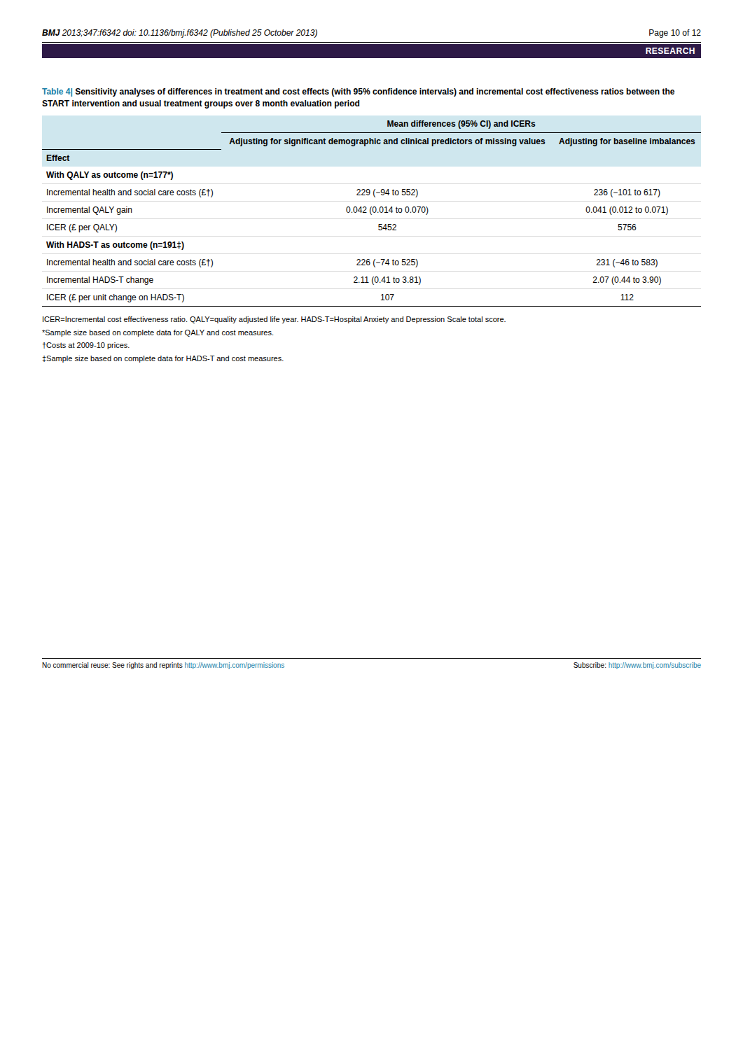BMJ 2013;347:f6342 doi: 10.1136/bmj.f6342 (Published 25 October 2013)
Page 10 of 12
RESEARCH
Table 4| Sensitivity analyses of differences in treatment and cost effects (with 95% confidence intervals) and incremental cost effectiveness ratios between the START intervention and usual treatment groups over 8 month evaluation period
| | Mean differences (95% CI) and ICERs |
| --- | --- |
| Adjusting for significant demographic and clinical predictors of missing values | Adjusting for baseline imbalances |
| Effect | | |
| With QALY as outcome (n=177*) |
| Incremental health and social care costs (£†) | 229 (−94 to 552) | 236 (−101 to 617) |
| Incremental QALY gain | 0.042 (0.014 to 0.070) | 0.041 (0.012 to 0.071) |
| ICER (£ per QALY) | 5452 | 5756 |
| With HADS-T as outcome (n=191‡) |
| Incremental health and social care costs (£†) | 226 (−74 to 525) | 231 (−46 to 583) |
| Incremental HADS-T change | 2.11 (0.41 to 3.81) | 2.07 (0.44 to 3.90) |
| ICER (£ per unit change on HADS-T) | 107 | 112 |
ICER=Incremental cost effectiveness ratio. QALY=quality adjusted life year. HADS-T=Hospital Anxiety and Depression Scale total score.
*Sample size based on complete data for QALY and cost measures.
†Costs at 2009-10 prices.
‡Sample size based on complete data for HADS-T and cost measures.
No commercial reuse: See rights and reprints http://www.bmj.com/permissions
Subscribe: http://www.bmj.com/subscribe